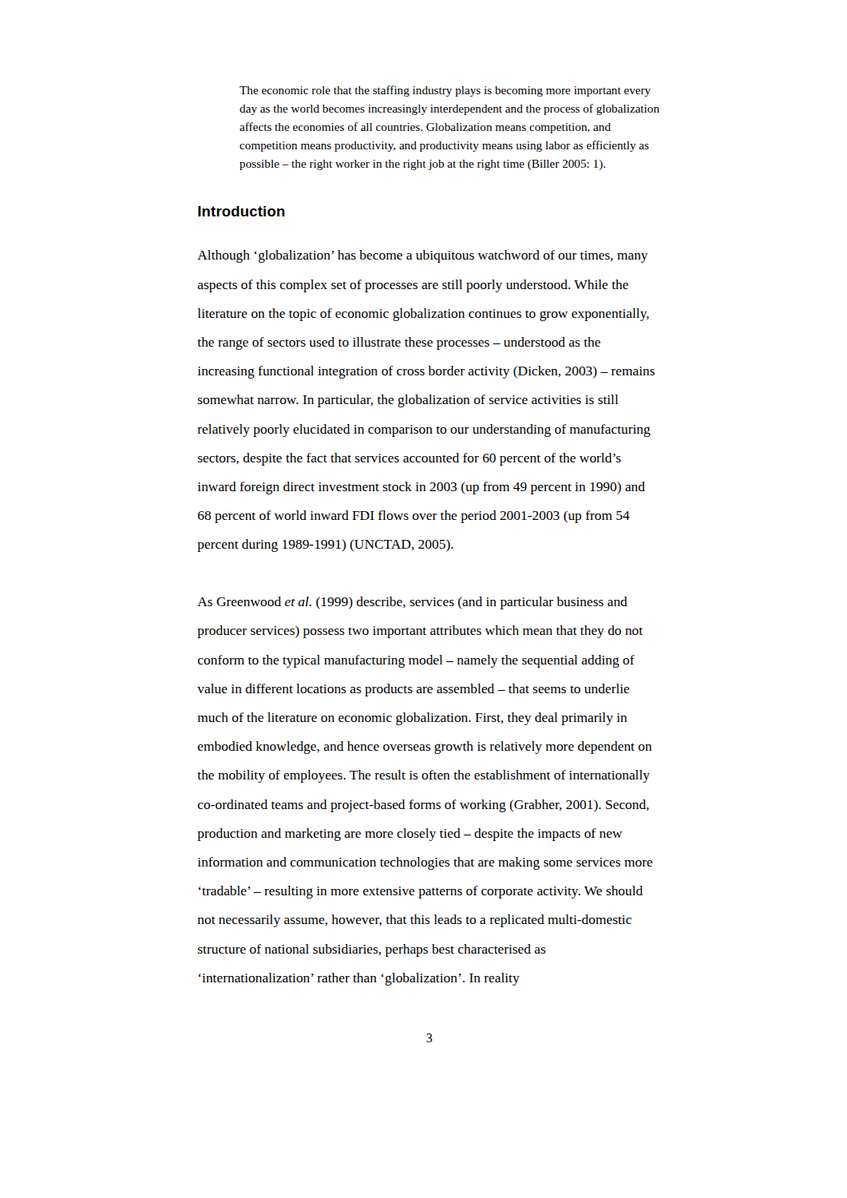The economic role that the staffing industry plays is becoming more important every day as the world becomes increasingly interdependent and the process of globalization affects the economies of all countries. Globalization means competition, and competition means productivity, and productivity means using labor as efficiently as possible – the right worker in the right job at the right time (Biller 2005: 1).
Introduction
Although ‘globalization’ has become a ubiquitous watchword of our times, many aspects of this complex set of processes are still poorly understood. While the literature on the topic of economic globalization continues to grow exponentially, the range of sectors used to illustrate these processes – understood as the increasing functional integration of cross border activity (Dicken, 2003) – remains somewhat narrow. In particular, the globalization of service activities is still relatively poorly elucidated in comparison to our understanding of manufacturing sectors, despite the fact that services accounted for 60 percent of the world’s inward foreign direct investment stock in 2003 (up from 49 percent in 1990) and 68 percent of world inward FDI flows over the period 2001-2003 (up from 54 percent during 1989-1991) (UNCTAD, 2005).
As Greenwood et al. (1999) describe, services (and in particular business and producer services) possess two important attributes which mean that they do not conform to the typical manufacturing model – namely the sequential adding of value in different locations as products are assembled – that seems to underlie much of the literature on economic globalization. First, they deal primarily in embodied knowledge, and hence overseas growth is relatively more dependent on the mobility of employees. The result is often the establishment of internationally co-ordinated teams and project-based forms of working (Grabher, 2001). Second, production and marketing are more closely tied – despite the impacts of new information and communication technologies that are making some services more ‘tradable’ – resulting in more extensive patterns of corporate activity. We should not necessarily assume, however, that this leads to a replicated multi-domestic structure of national subsidiaries, perhaps best characterised as ‘internationalization’ rather than ‘globalization’. In reality
3